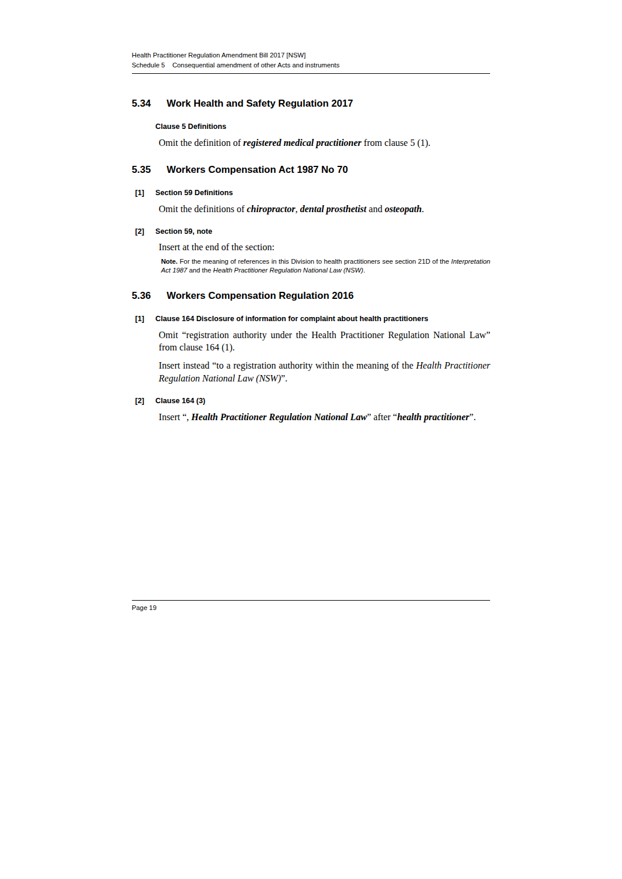Health Practitioner Regulation Amendment Bill 2017 [NSW] Schedule 5 Consequential amendment of other Acts and instruments
5.34 Work Health and Safety Regulation 2017
Clause 5 Definitions
Omit the definition of registered medical practitioner from clause 5 (1).
5.35 Workers Compensation Act 1987 No 70
[1] Section 59 Definitions
Omit the definitions of chiropractor, dental prosthetist and osteopath.
[2] Section 59, note
Insert at the end of the section:
Note. For the meaning of references in this Division to health practitioners see section 21D of the Interpretation Act 1987 and the Health Practitioner Regulation National Law (NSW).
5.36 Workers Compensation Regulation 2016
[1] Clause 164 Disclosure of information for complaint about health practitioners
Omit “registration authority under the Health Practitioner Regulation National Law” from clause 164 (1).
Insert instead “to a registration authority within the meaning of the Health Practitioner Regulation National Law (NSW)”.
[2] Clause 164 (3)
Insert “, Health Practitioner Regulation National Law” after “health practitioner”.
Page 19